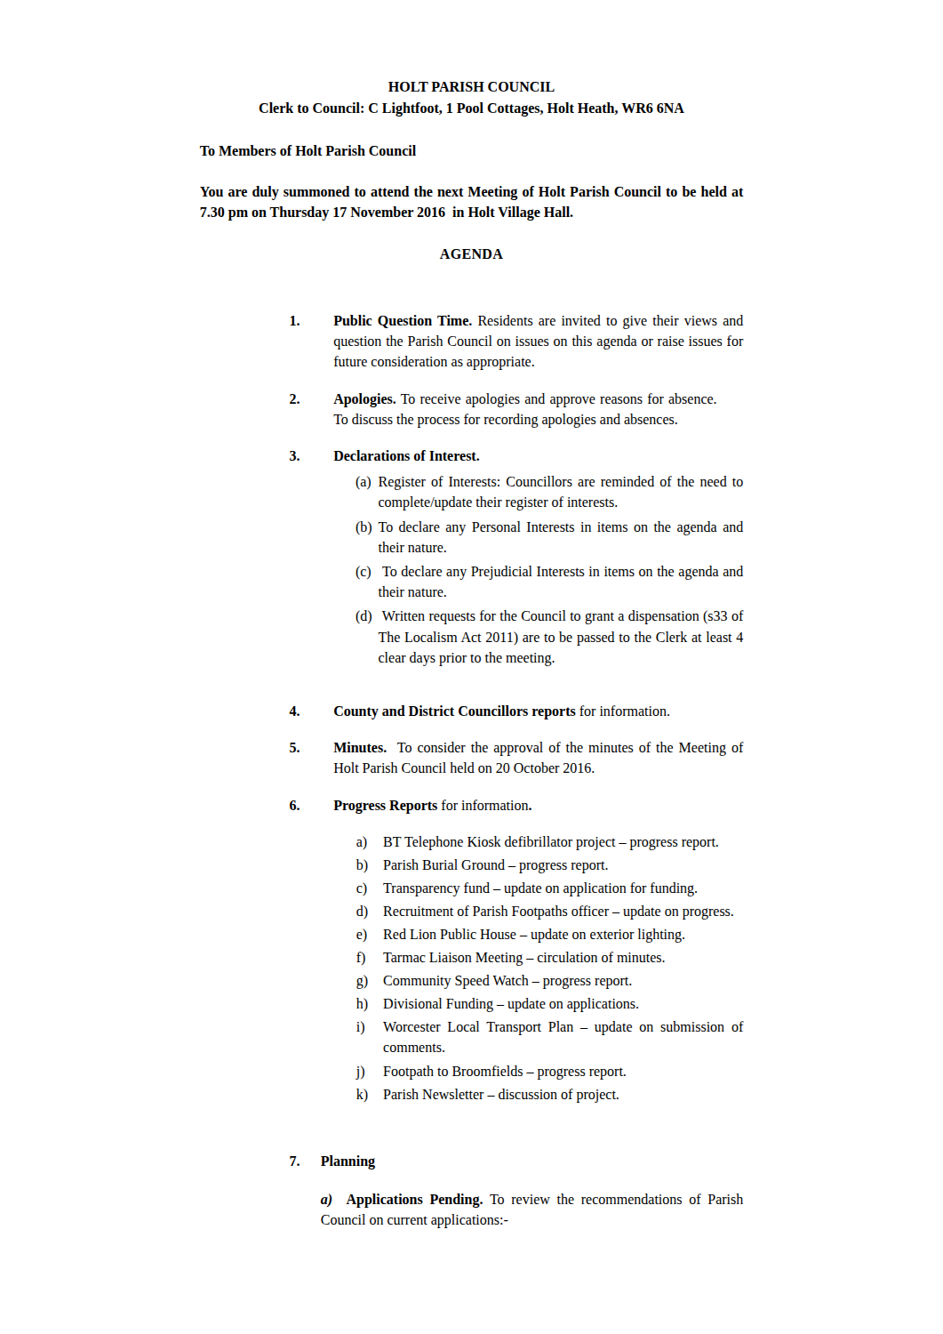HOLT PARISH COUNCIL Clerk to Council: C Lightfoot, 1 Pool Cottages, Holt Heath, WR6 6NA
To Members of Holt Parish Council
You are duly summoned to attend the next Meeting of Holt Parish Council to be held at 7.30 pm on Thursday 17 November 2016 in Holt Village Hall.
AGENDA
1.
Public Question Time. Residents are invited to give their views and question the Parish Council on issues on this agenda or raise issues for future consideration as appropriate.
2.
Apologies. To receive apologies and approve reasons for absence. To discuss the process for recording apologies and absences.
3.
Declarations of Interest.
(a) Register of Interests: Councillors are reminded of the need to complete/update their register of interests.
(b) To declare any Personal Interests in items on the agenda and their nature.
(c) To declare any Prejudicial Interests in items on the agenda and their nature.
(d) Written requests for the Council to grant a dispensation (s33 of The Localism Act 2011) are to be passed to the Clerk at least 4 clear days prior to the meeting.
4.
County and District Councillors reports for information.
5.
Minutes. To consider the approval of the minutes of the Meeting of Holt Parish Council held on 20 October 2016.
6.
Progress Reports for information.
a) BT Telephone Kiosk defibrillator project – progress report.
b) Parish Burial Ground – progress report.
c) Transparency fund – update on application for funding.
d) Recruitment of Parish Footpaths officer – update on progress.
e) Red Lion Public House – update on exterior lighting.
f) Tarmac Liaison Meeting – circulation of minutes.
g) Community Speed Watch – progress report.
h) Divisional Funding – update on applications.
i) Worcester Local Transport Plan – update on submission of comments.
j) Footpath to Broomfields – progress report.
k) Parish Newsletter – discussion of project.
7.
Planning
a) Applications Pending. To review the recommendations of Parish Council on current applications:-